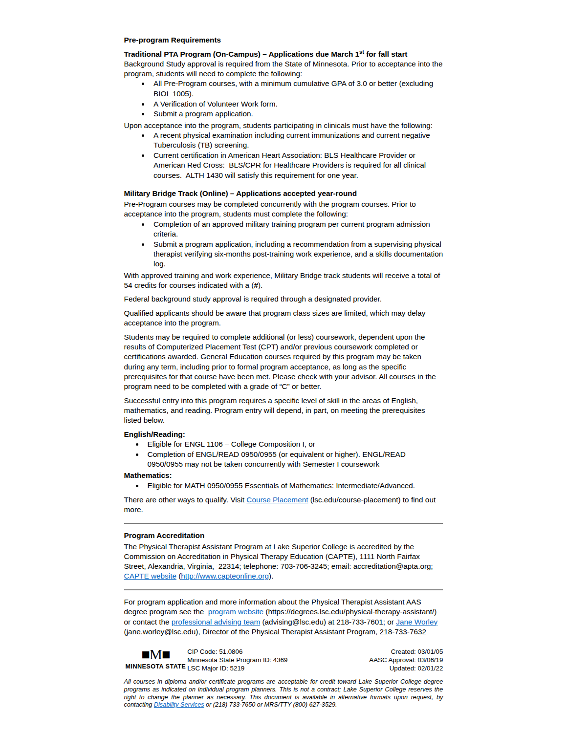Pre-program Requirements
Traditional PTA Program (On-Campus) – Applications due March 1st for fall start
Background Study approval is required from the State of Minnesota. Prior to acceptance into the program, students will need to complete the following:
All Pre-Program courses, with a minimum cumulative GPA of 3.0 or better (excluding BIOL 1005).
A Verification of Volunteer Work form.
Submit a program application.
Upon acceptance into the program, students participating in clinicals must have the following:
A recent physical examination including current immunizations and current negative Tuberculosis (TB) screening.
Current certification in American Heart Association: BLS Healthcare Provider or American Red Cross: BLS/CPR for Healthcare Providers is required for all clinical courses. ALTH 1430 will satisfy this requirement for one year.
Military Bridge Track (Online) – Applications accepted year-round
Pre-Program courses may be completed concurrently with the program courses. Prior to acceptance into the program, students must complete the following:
Completion of an approved military training program per current program admission criteria.
Submit a program application, including a recommendation from a supervising physical therapist verifying six-months post-training work experience, and a skills documentation log.
With approved training and work experience, Military Bridge track students will receive a total of 54 credits for courses indicated with a (#).
Federal background study approval is required through a designated provider.
Qualified applicants should be aware that program class sizes are limited, which may delay acceptance into the program.
Students may be required to complete additional (or less) coursework, dependent upon the results of Computerized Placement Test (CPT) and/or previous coursework completed or certifications awarded. General Education courses required by this program may be taken during any term, including prior to formal program acceptance, as long as the specific prerequisites for that course have been met. Please check with your advisor. All courses in the program need to be completed with a grade of “C” or better.
Successful entry into this program requires a specific level of skill in the areas of English, mathematics, and reading. Program entry will depend, in part, on meeting the prerequisites listed below.
English/Reading:
Eligible for ENGL 1106 – College Composition I, or
Completion of ENGL/READ 0950/0955 (or equivalent or higher). ENGL/READ 0950/0955 may not be taken concurrently with Semester I coursework
Mathematics:
Eligible for MATH 0950/0955 Essentials of Mathematics: Intermediate/Advanced.
There are other ways to qualify. Visit Course Placement (lsc.edu/course-placement) to find out more.
Program Accreditation
The Physical Therapist Assistant Program at Lake Superior College is accredited by the Commission on Accreditation in Physical Therapy Education (CAPTE), 1111 North Fairfax Street, Alexandria, Virginia, 22314; telephone: 703-706-3245; email: accreditation@apta.org; CAPTE website (http://www.capteonline.org).
For program application and more information about the Physical Therapist Assistant AAS degree program see the program website (https://degrees.lsc.edu/physical-therapy-assistant/) or contact the professional advising team (advising@lsc.edu) at 218-733-7601; or Jane Worley (jane.worley@lsc.edu), Director of the Physical Therapist Assistant Program, 218-733-7632
| ■M■ MINNESOTA STATE | CIP Code: 51.0806 Minnesota State Program ID: 4369 LSC Major ID: 5219 | Created: 03/01/05 AASC Approval: 03/06/19 Updated: 02/01/22 |
All courses in diploma and/or certificate programs are acceptable for credit toward Lake Superior College degree programs as indicated on individual program planners. This is not a contract; Lake Superior College reserves the right to change the planner as necessary. This document is available in alternative formats upon request, by contacting Disability Services or (218) 733-7650 or MRS/TTY (800) 627-3529.